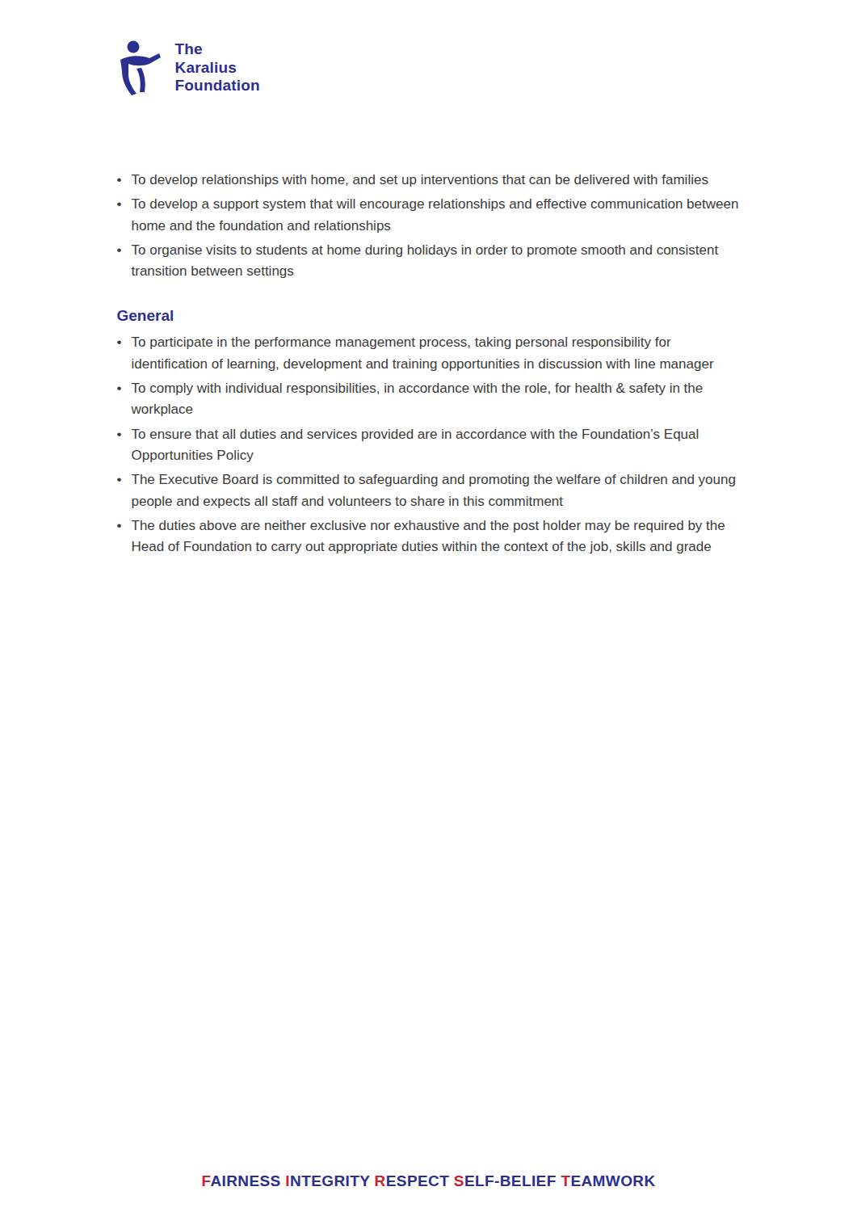The
Karalius
Foundation
To develop relationships with home, and set up interventions that can be delivered with families
To develop a support system that will encourage relationships and effective communication between home and the foundation and relationships
To organise visits to students at home during holidays in order to promote smooth and consistent transition between settings
General
To participate in the performance management process, taking personal responsibility for identification of learning, development and training opportunities in discussion with line manager
To comply with individual responsibilities, in accordance with the role, for health & safety in the workplace
To ensure that all duties and services provided are in accordance with the Foundation’s Equal Opportunities Policy
The Executive Board is committed to safeguarding and promoting the welfare of children and young people and expects all staff and volunteers to share in this commitment
The duties above are neither exclusive nor exhaustive and the post holder may be required by the Head of Foundation to carry out appropriate duties within the context of the job, skills and grade
FAIRNESS INTEGRITY RESPECT SELF-BELIEF TEAMWORK